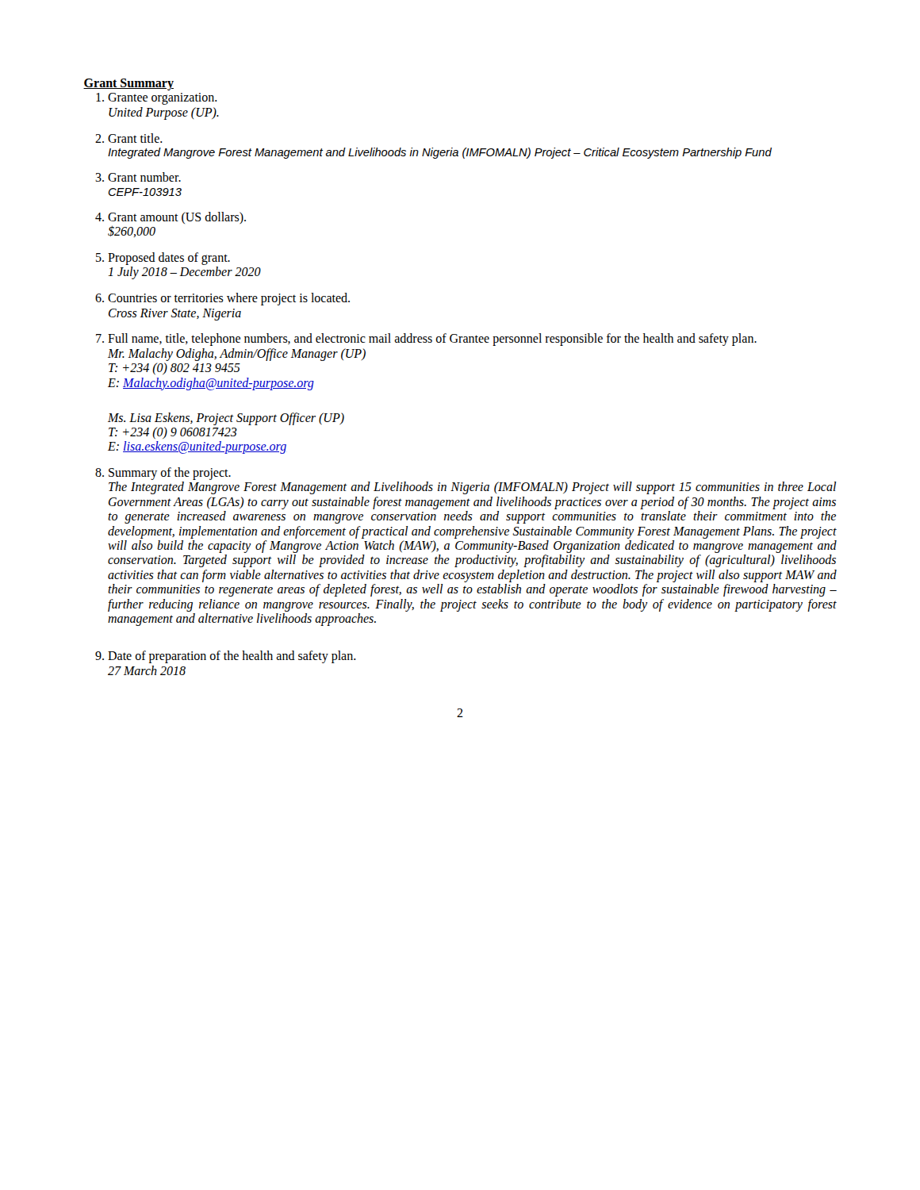Grant Summary
Grantee organization.
United Purpose (UP).
Grant title.
Integrated Mangrove Forest Management and Livelihoods in Nigeria (IMFOMALN) Project – Critical Ecosystem Partnership Fund
Grant number.
CEPF-103913
Grant amount (US dollars).
$260,000
Proposed dates of grant.
1 July 2018 – December 2020
Countries or territories where project is located.
Cross River State, Nigeria
Full name, title, telephone numbers, and electronic mail address of Grantee personnel responsible for the health and safety plan.
Mr. Malachy Odigha, Admin/Office Manager (UP)
T: +234 (0) 802 413 9455
E: Malachy.odigha@united-purpose.org
Ms. Lisa Eskens, Project Support Officer (UP)
T: +234 (0) 9 060817423
E: lisa.eskens@united-purpose.org
Summary of the project.
The Integrated Mangrove Forest Management and Livelihoods in Nigeria (IMFOMALN) Project will support 15 communities in three Local Government Areas (LGAs) to carry out sustainable forest management and livelihoods practices over a period of 30 months. The project aims to generate increased awareness on mangrove conservation needs and support communities to translate their commitment into the development, implementation and enforcement of practical and comprehensive Sustainable Community Forest Management Plans. The project will also build the capacity of Mangrove Action Watch (MAW), a Community-Based Organization dedicated to mangrove management and conservation. Targeted support will be provided to increase the productivity, profitability and sustainability of (agricultural) livelihoods activities that can form viable alternatives to activities that drive ecosystem depletion and destruction. The project will also support MAW and their communities to regenerate areas of depleted forest, as well as to establish and operate woodlots for sustainable firewood harvesting – further reducing reliance on mangrove resources. Finally, the project seeks to contribute to the body of evidence on participatory forest management and alternative livelihoods approaches.
Date of preparation of the health and safety plan.
27 March 2018
2